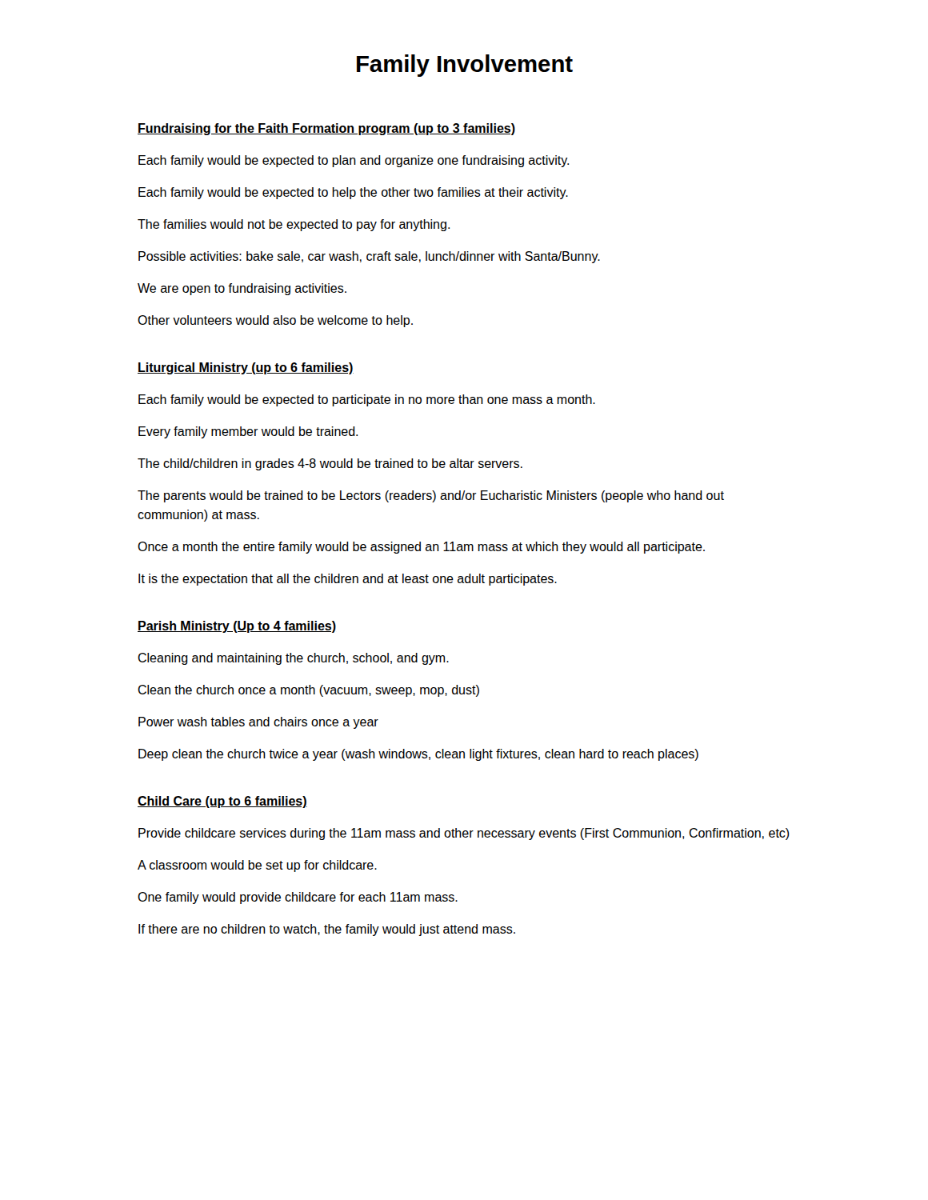Family Involvement
Fundraising for the Faith Formation program (up to 3 families)
Each family would be expected to plan and organize one fundraising activity.
Each family would be expected to help the other two families at their activity.
The families would not be expected to pay for anything.
Possible activities: bake sale, car wash, craft sale, lunch/dinner with Santa/Bunny.
We are open to fundraising activities.
Other volunteers would also be welcome to help.
Liturgical Ministry (up to 6 families)
Each family would be expected to participate in no more than one mass a month.
Every family member would be trained.
The child/children in grades 4-8 would be trained to be altar servers.
The parents would be trained to be Lectors (readers) and/or Eucharistic Ministers (people who hand out communion) at mass.
Once a month the entire family would be assigned an 11am mass at which they would all participate.
It is the expectation that all the children and at least one adult participates.
Parish Ministry (Up to 4 families)
Cleaning and maintaining the church, school, and gym.
Clean the church once a month (vacuum, sweep, mop, dust)
Power wash tables and chairs once a year
Deep clean the church twice a year (wash windows, clean light fixtures, clean hard to reach places)
Child Care (up to 6 families)
Provide childcare services during the 11am mass and other necessary events (First Communion, Confirmation, etc)
A classroom would be set up for childcare.
One family would provide childcare for each 11am mass.
If there are no children to watch, the family would just attend mass.